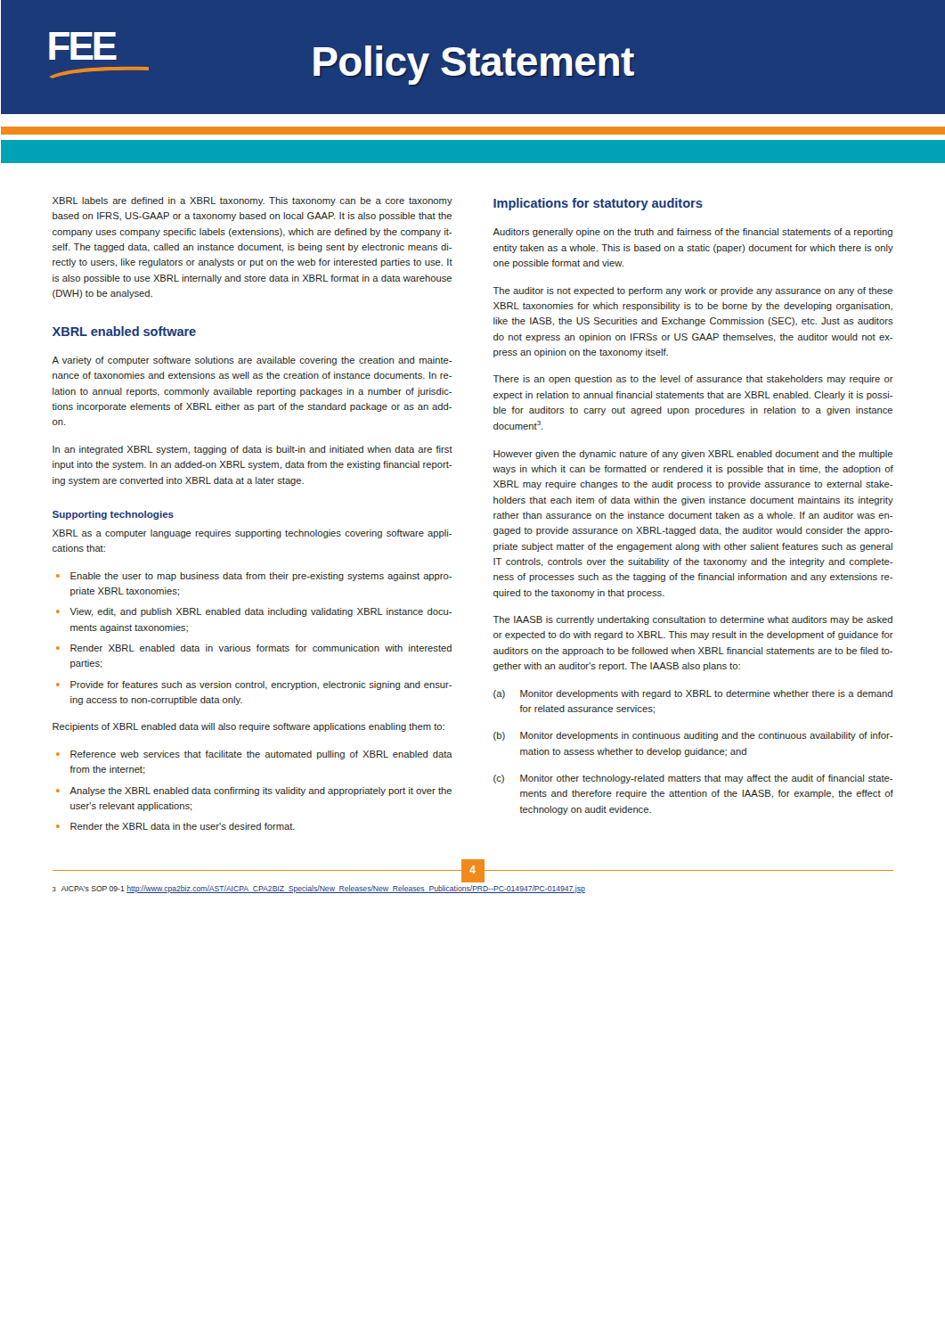FEE
Policy Statement
XBRL labels are defined in a XBRL taxonomy. This taxonomy can be a core taxonomy based on IFRS, US-GAAP or a taxonomy based on local GAAP. It is also possible that the company uses company specific labels (extensions), which are defined by the company itself. The tagged data, called an instance document, is being sent by electronic means directly to users, like regulators or analysts or put on the web for interested parties to use. It is also possible to use XBRL internally and store data in XBRL format in a data warehouse (DWH) to be analysed.
XBRL enabled software
A variety of computer software solutions are available covering the creation and maintenance of taxonomies and extensions as well as the creation of instance documents. In relation to annual reports, commonly available reporting packages in a number of jurisdictions incorporate elements of XBRL either as part of the standard package or as an add-on.
In an integrated XBRL system, tagging of data is built-in and initiated when data are first input into the system. In an added-on XBRL system, data from the existing financial reporting system are converted into XBRL data at a later stage.
Supporting technologies
XBRL as a computer language requires supporting technologies covering software applications that:
Enable the user to map business data from their pre-existing systems against appropriate XBRL taxonomies;
View, edit, and publish XBRL enabled data including validating XBRL instance documents against taxonomies;
Render XBRL enabled data in various formats for communication with interested parties;
Provide for features such as version control, encryption, electronic signing and ensuring access to non-corruptible data only.
Recipients of XBRL enabled data will also require software applications enabling them to:
Reference web services that facilitate the automated pulling of XBRL enabled data from the internet;
Analyse the XBRL enabled data confirming its validity and appropriately port it over the user's relevant applications;
Render the XBRL data in the user's desired format.
Implications for statutory auditors
Auditors generally opine on the truth and fairness of the financial statements of a reporting entity taken as a whole. This is based on a static (paper) document for which there is only one possible format and view.
The auditor is not expected to perform any work or provide any assurance on any of these XBRL taxonomies for which responsibility is to be borne by the developing organisation, like the IASB, the US Securities and Exchange Commission (SEC), etc. Just as auditors do not express an opinion on IFRSs or US GAAP themselves, the auditor would not express an opinion on the taxonomy itself.
There is an open question as to the level of assurance that stakeholders may require or expect in relation to annual financial statements that are XBRL enabled. Clearly it is possible for auditors to carry out agreed upon procedures in relation to a given instance document3.
However given the dynamic nature of any given XBRL enabled document and the multiple ways in which it can be formatted or rendered it is possible that in time, the adoption of XBRL may require changes to the audit process to provide assurance to external stakeholders that each item of data within the given instance document maintains its integrity rather than assurance on the instance document taken as a whole. If an auditor was engaged to provide assurance on XBRL-tagged data, the auditor would consider the appropriate subject matter of the engagement along with other salient features such as general IT controls, controls over the suitability of the taxonomy and the integrity and completeness of processes such as the tagging of the financial information and any extensions required to the taxonomy in that process.
The IAASB is currently undertaking consultation to determine what auditors may be asked or expected to do with regard to XBRL. This may result in the development of guidance for auditors on the approach to be followed when XBRL financial statements are to be filed together with an auditor's report. The IAASB also plans to:
Monitor developments with regard to XBRL to determine whether there is a demand for related assurance services;
Monitor developments in continuous auditing and the continuous availability of information to assess whether to develop guidance; and
Monitor other technology-related matters that may affect the audit of financial statements and therefore require the attention of the IAASB, for example, the effect of technology on audit evidence.
4
3 AICPA's SOP 09-1 http://www.cpa2biz.com/AST/AICPA_CPA2BIZ_Specials/New_Releases/New_Releases_Publications/PRD--PC-014947/PC-014947.jsp